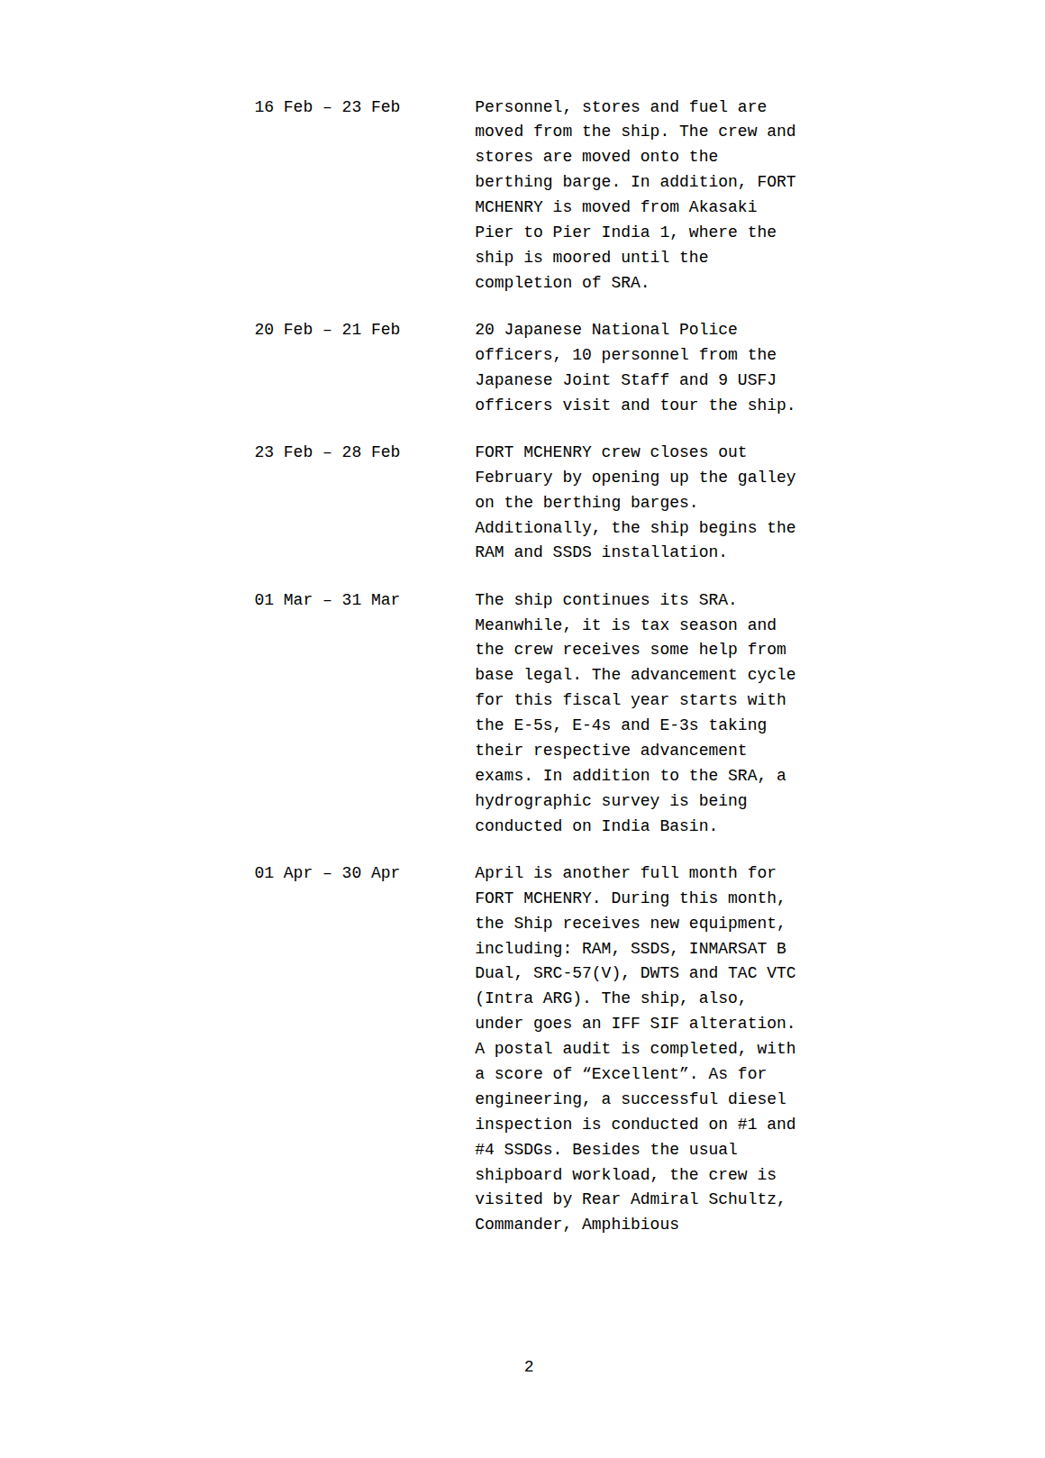| 16 Feb – 23 Feb | Personnel, stores and fuel are moved from the ship. The crew and stores are moved onto the berthing barge. In addition, FORT MCHENRY is moved from Akasaki Pier to Pier India 1, where the ship is moored until the completion of SRA. |
| 20 Feb – 21 Feb | 20 Japanese National Police officers, 10 personnel from the Japanese Joint Staff and 9 USFJ officers visit and tour the ship. |
| 23 Feb – 28 Feb | FORT MCHENRY crew closes out February by opening up the galley on the berthing barges. Additionally, the ship begins the RAM and SSDS installation. |
| 01 Mar – 31 Mar | The ship continues its SRA. Meanwhile, it is tax season and the crew receives some help from base legal. The advancement cycle for this fiscal year starts with the E-5s, E-4s and E-3s taking their respective advancement exams. In addition to the SRA, a hydrographic survey is being conducted on India Basin. |
| 01 Apr – 30 Apr | April is another full month for FORT MCHENRY. During this month, the Ship receives new equipment, including: RAM, SSDS, INMARSAT B Dual, SRC-57(V), DWTS and TAC VTC (Intra ARG). The ship, also, under goes an IFF SIF alteration. A postal audit is completed, with a score of “Excellent”. As for engineering, a successful diesel inspection is conducted on #1 and #4 SSDGs. Besides the usual shipboard workload, the crew is visited by Rear Admiral Schultz, Commander, Amphibious |
2